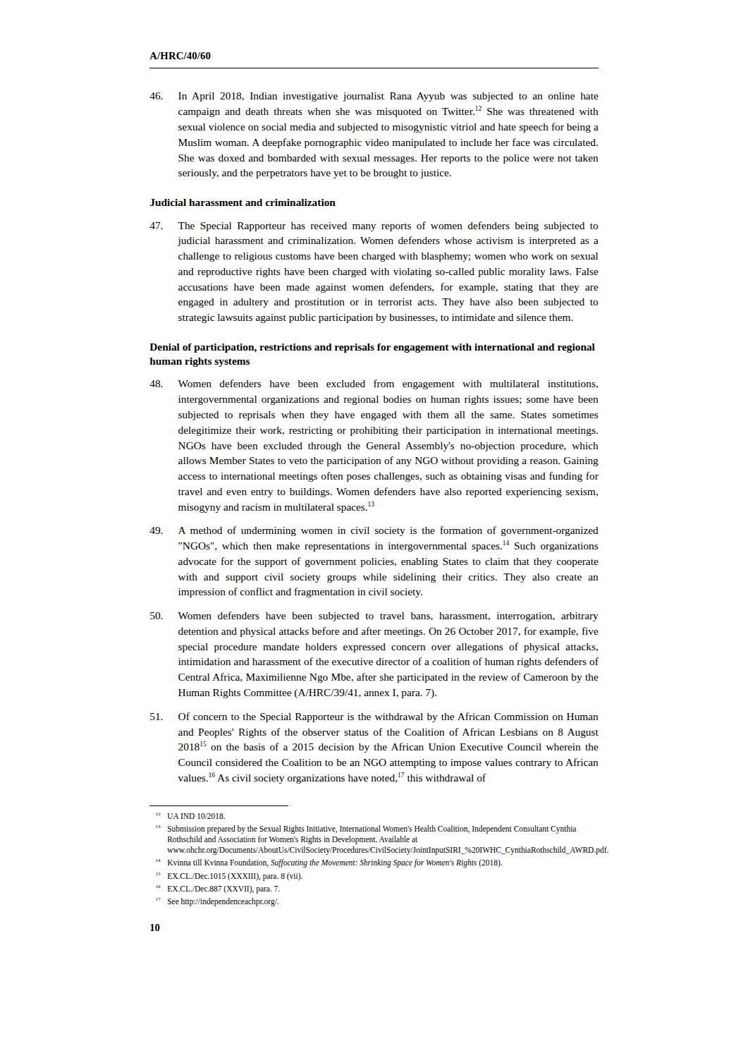A/HRC/40/60
46.
In April 2018, Indian investigative journalist Rana Ayyub was subjected to an online hate campaign and death threats when she was misquoted on Twitter.12 She was threatened with sexual violence on social media and subjected to misogynistic vitriol and hate speech for being a Muslim woman. A deepfake pornographic video manipulated to include her face was circulated. She was doxed and bombarded with sexual messages. Her reports to the police were not taken seriously, and the perpetrators have yet to be brought to justice.
Judicial harassment and criminalization
47.
The Special Rapporteur has received many reports of women defenders being subjected to judicial harassment and criminalization. Women defenders whose activism is interpreted as a challenge to religious customs have been charged with blasphemy; women who work on sexual and reproductive rights have been charged with violating so-called public morality laws. False accusations have been made against women defenders, for example, stating that they are engaged in adultery and prostitution or in terrorist acts. They have also been subjected to strategic lawsuits against public participation by businesses, to intimidate and silence them.
Denial of participation, restrictions and reprisals for engagement with international and regional human rights systems
48.
Women defenders have been excluded from engagement with multilateral institutions, intergovernmental organizations and regional bodies on human rights issues; some have been subjected to reprisals when they have engaged with them all the same. States sometimes delegitimize their work, restricting or prohibiting their participation in international meetings. NGOs have been excluded through the General Assembly's no-objection procedure, which allows Member States to veto the participation of any NGO without providing a reason. Gaining access to international meetings often poses challenges, such as obtaining visas and funding for travel and even entry to buildings. Women defenders have also reported experiencing sexism, misogyny and racism in multilateral spaces.13
49.
A method of undermining women in civil society is the formation of government-organized "NGOs", which then make representations in intergovernmental spaces.14 Such organizations advocate for the support of government policies, enabling States to claim that they cooperate with and support civil society groups while sidelining their critics. They also create an impression of conflict and fragmentation in civil society.
50.
Women defenders have been subjected to travel bans, harassment, interrogation, arbitrary detention and physical attacks before and after meetings. On 26 October 2017, for example, five special procedure mandate holders expressed concern over allegations of physical attacks, intimidation and harassment of the executive director of a coalition of human rights defenders of Central Africa, Maximilienne Ngo Mbe, after she participated in the review of Cameroon by the Human Rights Committee (A/HRC/39/41, annex I, para. 7).
51.
Of concern to the Special Rapporteur is the withdrawal by the African Commission on Human and Peoples' Rights of the observer status of the Coalition of African Lesbians on 8 August 201815 on the basis of a 2015 decision by the African Union Executive Council wherein the Council considered the Coalition to be an NGO attempting to impose values contrary to African values.16 As civil society organizations have noted,17 this withdrawal of
12
UA IND 10/2018.
13
Submission prepared by the Sexual Rights Initiative, International Women's Health Coalition, Independent Consultant Cynthia Rothschild and Association for Women's Rights in Development. Available at www.ohchr.org/Documents/AboutUs/CivilSociety/Procedures/CivilSociety/JointInputSIRI_%20IWHC_CynthiaRothschild_AWRD.pdf.
14
Kvinna till Kvinna Foundation, Suffocating the Movement: Shrinking Space for Women's Rights (2018).
15
EX.CL./Dec.1015 (XXXIII), para. 8 (vii).
16
EX.CL./Dec.887 (XXVII), para. 7.
17
See http://independenceachpr.org/.
10